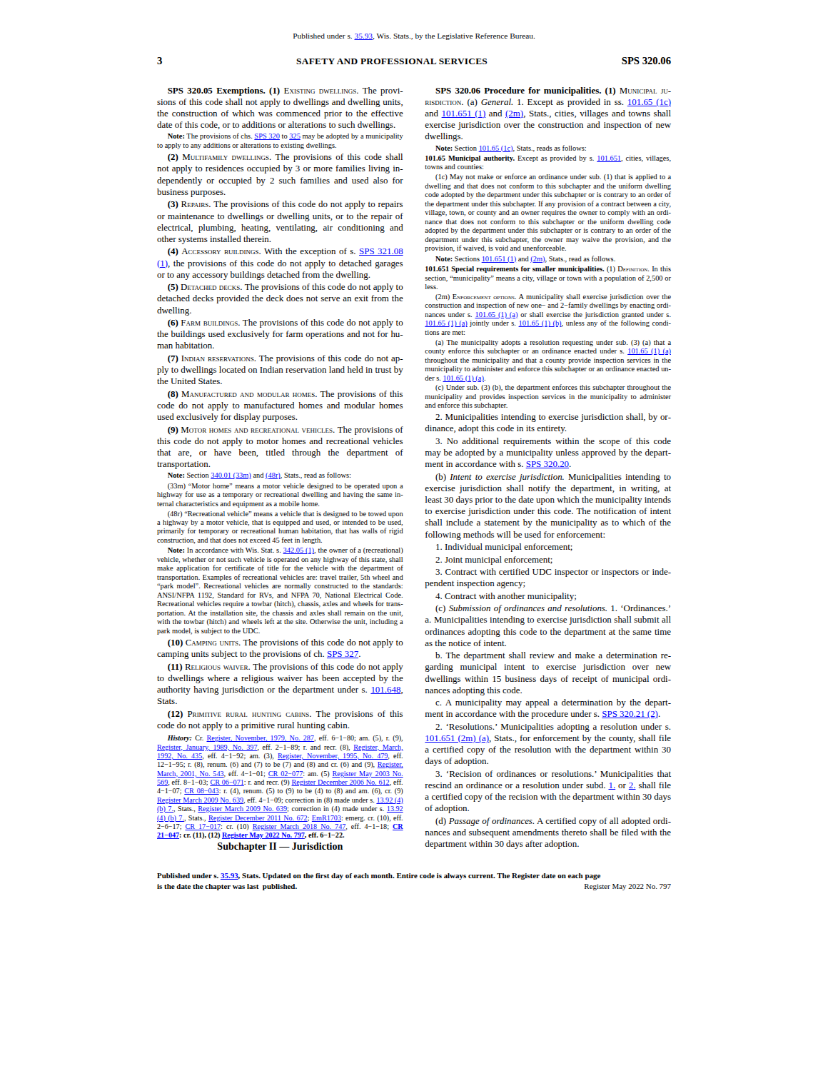Published under s. 35.93, Wis. Stats., by the Legislative Reference Bureau.
3 SAFETY AND PROFESSIONAL SERVICES SPS 320.06
SPS 320.05 Exemptions. (1) Existing dwellings. The provisions of this code shall not apply to dwellings and dwelling units, the construction of which was commenced prior to the effective date of this code, or to additions or alterations to such dwellings.
Note: The provisions of chs. SPS 320 to 325 may be adopted by a municipality to apply to any additions or alterations to existing dwellings.
(2) Multifamily dwellings. The provisions of this code shall not apply to residences occupied by 3 or more families living independently or occupied by 2 such families and used also for business purposes.
(3) Repairs. The provisions of this code do not apply to repairs or maintenance to dwellings or dwelling units, or to the repair of electrical, plumbing, heating, ventilating, air conditioning and other systems installed therein.
(4) Accessory buildings. With the exception of s. SPS 321.08 (1), the provisions of this code do not apply to detached garages or to any accessory buildings detached from the dwelling.
(5) Detached decks. The provisions of this code do not apply to detached decks provided the deck does not serve an exit from the dwelling.
(6) Farm buildings. The provisions of this code do not apply to the buildings used exclusively for farm operations and not for human habitation.
(7) Indian reservations. The provisions of this code do not apply to dwellings located on Indian reservation land held in trust by the United States.
(8) Manufactured and modular homes. The provisions of this code do not apply to manufactured homes and modular homes used exclusively for display purposes.
(9) Motor homes and recreational vehicles. The provisions of this code do not apply to motor homes and recreational vehicles that are, or have been, titled through the department of transportation.
Note: Section 340.01 (33m) and (48r), Stats., read as follows:
(33m) “Motor home” means a motor vehicle designed to be operated upon a highway for use as a temporary or recreational dwelling and having the same internal characteristics and equipment as a mobile home.
(48r) “Recreational vehicle” means a vehicle that is designed to be towed upon a highway by a motor vehicle, that is equipped and used, or intended to be used, primarily for temporary or recreational human habitation, that has walls of rigid construction, and that does not exceed 45 feet in length.
Note: In accordance with Wis. Stat. s. 342.05 (1), the owner of a (recreational) vehicle, whether or not such vehicle is operated on any highway of this state, shall make application for certificate of title for the vehicle with the department of transportation. Examples of recreational vehicles are: travel trailer, 5th wheel and “park model”. Recreational vehicles are normally constructed to the standards: ANSI/NFPA 1192, Standard for RVs, and NFPA 70, National Electrical Code. Recreational vehicles require a towbar (hitch), chassis, axles and wheels for transportation. At the installation site, the chassis and axles shall remain on the unit, with the towbar (hitch) and wheels left at the site. Otherwise the unit, including a park model, is subject to the UDC.
(10) Camping units. The provisions of this code do not apply to camping units subject to the provisions of ch. SPS 327.
(11) Religious waiver. The provisions of this code do not apply to dwellings where a religious waiver has been accepted by the authority having jurisdiction or the department under s. 101.648, Stats.
(12) Primitive rural hunting cabins. The provisions of this code do not apply to a primitive rural hunting cabin.
History: Cr. Register, November, 1979, No. 287, eff. 6−1−80; am. (5), r. (9), Register, January, 1989, No. 397, eff. 2−1−89; r. and recr. (8), Register, March, 1992, No. 435, eff. 4−1−92; am. (3), Register, November, 1995, No. 479, eff. 12−1−95; r. (8), renum. (6) and (7) to be (7) and (8) and cr. (6) and (9), Register, March, 2001, No. 543, eff. 4−1−01; CR 02−077: am. (5) Register May 2003 No. 569, eff. 8−1−03; CR 06−071: r. and recr. (9) Register December 2006 No. 612, eff. 4−1−07; CR 08−043: r. (4), renum. (5) to (9) to be (4) to (8) and am. (6), cr. (9) Register March 2009 No. 639, eff. 4−1−09; correction in (8) made under s. 13.92 (4) (b) 7., Stats., Register March 2009 No. 639; correction in (4) made under s. 13.92 (4) (b) 7., Stats., Register December 2011 No. 672; EmR1703: emerg. cr. (10), eff. 2−6−17; CR 17−017: cr. (10) Register March 2018 No. 747, eff. 4−1−18; CR 21−047: cr. (11), (12) Register May 2022 No. 797, eff. 6−1−22.
Subchapter II — Jurisdiction
SPS 320.06 Procedure for municipalities. (1) Municipal jurisdiction. (a) General. 1. Except as provided in ss. 101.65 (1c) and 101.651 (1) and (2m), Stats., cities, villages and towns shall exercise jurisdiction over the construction and inspection of new dwellings.
Note: Section 101.65 (1c), Stats., reads as follows:
101.65 Municipal authority. Except as provided by s. 101.651, cities, villages, towns and counties:
(1c) May not make or enforce an ordinance under sub. (1) that is applied to a dwelling and that does not conform to this subchapter and the uniform dwelling code adopted by the department under this subchapter or is contrary to an order of the department under this subchapter. If any provision of a contract between a city, village, town, or county and an owner requires the owner to comply with an ordinance that does not conform to this subchapter or the uniform dwelling code adopted by the department under this subchapter or is contrary to an order of the department under this subchapter, the owner may waive the provision, and the provision, if waived, is void and unenforceable.
Note: Sections 101.651 (1) and (2m), Stats., read as follows.
101.651 Special requirements for smaller municipalities. (1) Definition. In this section, “municipality” means a city, village or town with a population of 2,500 or less.
(2m) Enforcement options. A municipality shall exercise jurisdiction over the construction and inspection of new one− and 2−family dwellings by enacting ordinances under s. 101.65 (1) (a) or shall exercise the jurisdiction granted under s. 101.65 (1) (a) jointly under s. 101.65 (1) (b), unless any of the following conditions are met:
(a) The municipality adopts a resolution requesting under sub. (3) (a) that a county enforce this subchapter or an ordinance enacted under s. 101.65 (1) (a) throughout the municipality and that a county provide inspection services in the municipality to administer and enforce this subchapter or an ordinance enacted under s. 101.65 (1) (a).
(c) Under sub. (3) (b), the department enforces this subchapter throughout the municipality and provides inspection services in the municipality to administer and enforce this subchapter.
2. Municipalities intending to exercise jurisdiction shall, by ordinance, adopt this code in its entirety.
3. No additional requirements within the scope of this code may be adopted by a municipality unless approved by the department in accordance with s. SPS 320.20.
(b) Intent to exercise jurisdiction. Municipalities intending to exercise jurisdiction shall notify the department, in writing, at least 30 days prior to the date upon which the municipality intends to exercise jurisdiction under this code. The notification of intent shall include a statement by the municipality as to which of the following methods will be used for enforcement:
1. Individual municipal enforcement;
2. Joint municipal enforcement;
3. Contract with certified UDC inspector or inspectors or independent inspection agency;
4. Contract with another municipality;
(c) Submission of ordinances and resolutions. 1. ‘Ordinances.’ a. Municipalities intending to exercise jurisdiction shall submit all ordinances adopting this code to the department at the same time as the notice of intent.
b. The department shall review and make a determination regarding municipal intent to exercise jurisdiction over new dwellings within 15 business days of receipt of municipal ordinances adopting this code.
c. A municipality may appeal a determination by the department in accordance with the procedure under s. SPS 320.21 (2).
2. ‘Resolutions.’ Municipalities adopting a resolution under s. 101.651 (2m) (a), Stats., for enforcement by the county, shall file a certified copy of the resolution with the department within 30 days of adoption.
3. ‘Recision of ordinances or resolutions.’ Municipalities that rescind an ordinance or a resolution under subd. 1. or 2. shall file a certified copy of the recision with the department within 30 days of adoption.
(d) Passage of ordinances. A certified copy of all adopted ordinances and subsequent amendments thereto shall be filed with the department within 30 days after adoption.
Published under s. 35.93, Stats. Updated on the first day of each month. Entire code is always current. The Register date on each page
is the date the chapter was last published.Register May 2022 No. 797